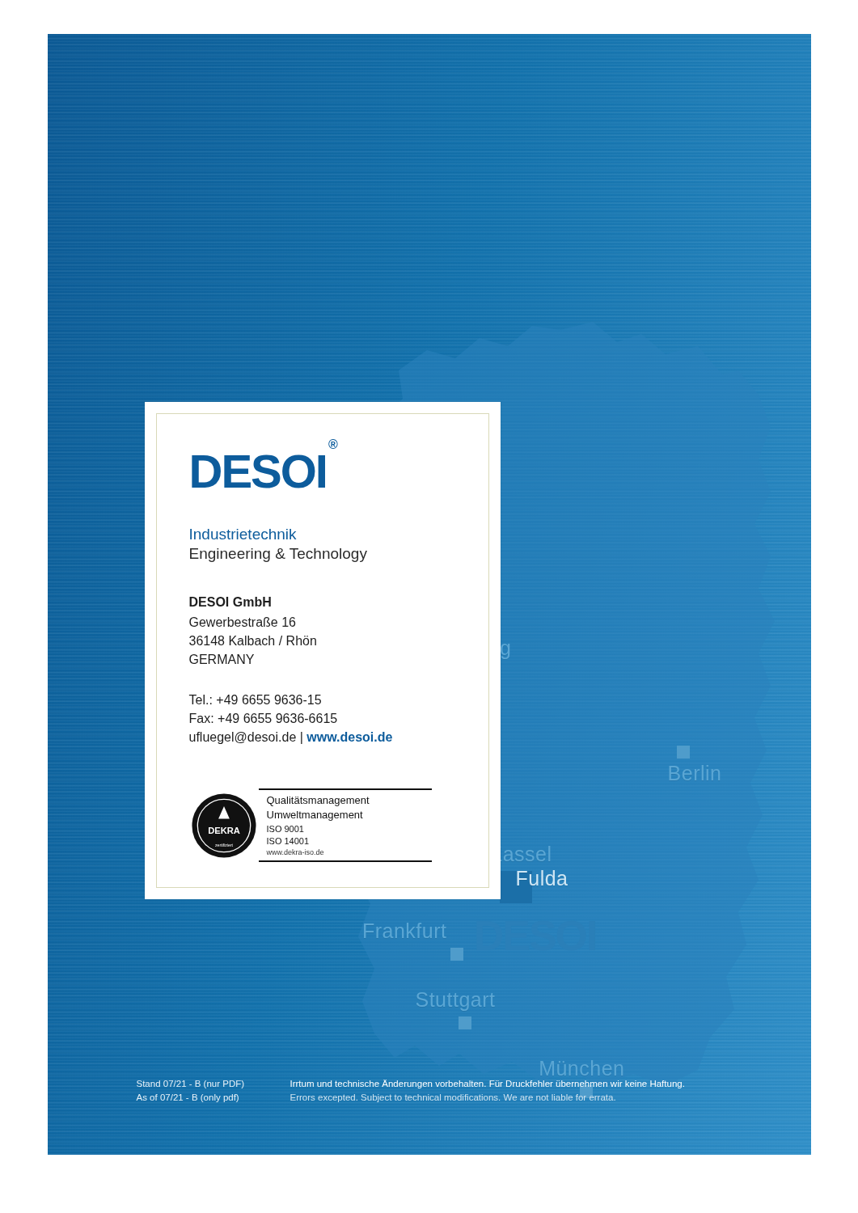Hamburg nen Berlin Kassel Fulda Frankfurt Stuttgart München DESOI
DESOI®
Industrietechnik
Engineering & Technology
DESOI GmbH
Gewerbestraße 16
36148 Kalbach / Rhön
GERMANY
Tel.: +49 6655 9636-15
Fax: +49 6655 9636-6615
ufluegel@desoi.de | www.desoi.de
DEKRA zertifiziert
Qualitätsmanagement
Umweltmanagement
ISO 9001
ISO 14001
www.dekra-iso.de
Stand 07/21 - B (nur PDF)
As of 07/21 - B (only pdf)
Irrtum und technische Änderungen vorbehalten. Für Druckfehler übernehmen wir keine Haftung.
Errors excepted. Subject to technical modifications. We are not liable for errata.